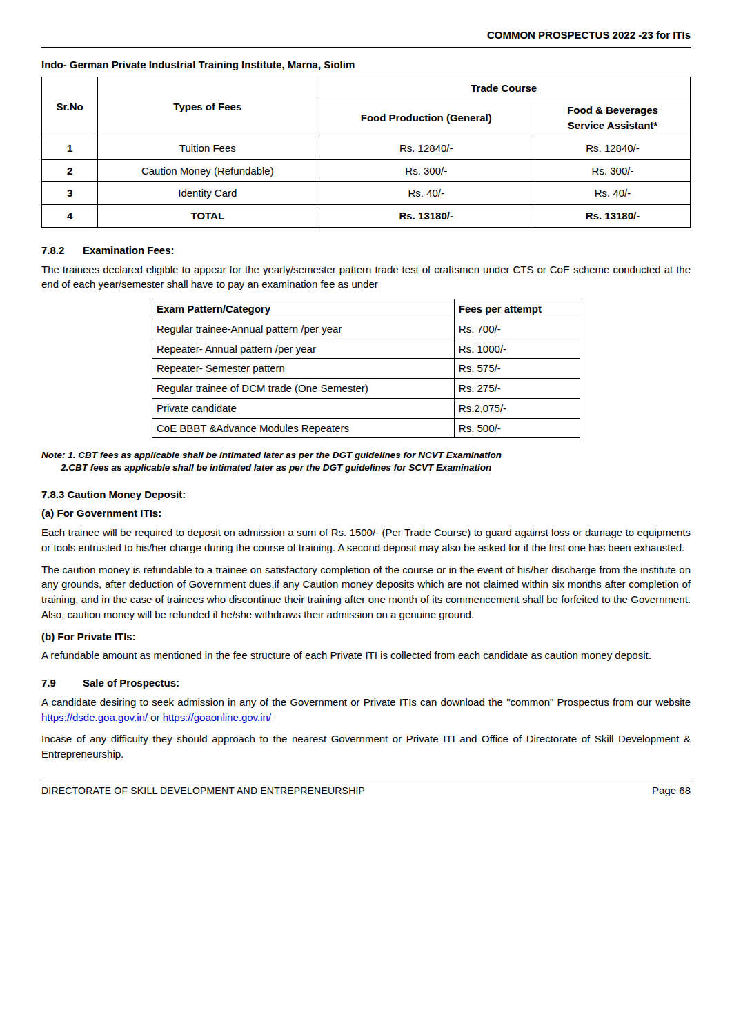COMMON PROSPECTUS 2022 -23 for ITIs
Indo- German Private Industrial Training Institute, Marna, Siolim
| Sr.No | Types of Fees | Trade Course |
| --- | --- | --- |
| Food Production (General) | Food & Beverages Service Assistant* |
| 1 | Tuition Fees | Rs. 12840/- | Rs. 12840/- |
| 2 | Caution Money (Refundable) | Rs. 300/- | Rs. 300/- |
| 3 | Identity Card | Rs. 40/- | Rs. 40/- |
| 4 | TOTAL | Rs. 13180/- | Rs. 13180/- |
7.8.2 Examination Fees:
The trainees declared eligible to appear for the yearly/semester pattern trade test of craftsmen under CTS or CoE scheme conducted at the end of each year/semester shall have to pay an examination fee as under
| Exam Pattern/Category | Fees per attempt |
| --- | --- |
| Regular trainee-Annual pattern /per year | Rs. 700/- |
| Repeater- Annual pattern /per year | Rs. 1000/- |
| Repeater- Semester pattern | Rs. 575/- |
| Regular trainee of DCM trade (One Semester) | Rs. 275/- |
| Private candidate | Rs.2,075/- |
| CoE BBBT &Advance Modules Repeaters | Rs. 500/- |
Note: 1. CBT fees as applicable shall be intimated later as per the DGT guidelines for NCVT Examination 2.CBT fees as applicable shall be intimated later as per the DGT guidelines for SCVT Examination
7.8.3 Caution Money Deposit:
(a) For Government ITIs:
Each trainee will be required to deposit on admission a sum of Rs. 1500/- (Per Trade Course) to guard against loss or damage to equipments or tools entrusted to his/her charge during the course of training. A second deposit may also be asked for if the first one has been exhausted.
The caution money is refundable to a trainee on satisfactory completion of the course or in the event of his/her discharge from the institute on any grounds, after deduction of Government dues,if any Caution money deposits which are not claimed within six months after completion of training, and in the case of trainees who discontinue their training after one month of its commencement shall be forfeited to the Government. Also, caution money will be refunded if he/she withdraws their admission on a genuine ground.
(b) For Private ITIs:
A refundable amount as mentioned in the fee structure of each Private ITI is collected from each candidate as caution money deposit.
7.9 Sale of Prospectus:
A candidate desiring to seek admission in any of the Government or Private ITIs can download the "common" Prospectus from our website https://dsde.goa.gov.in/ or https://goaonline.gov.in/
Incase of any difficulty they should approach to the nearest Government or Private ITI and Office of Directorate of Skill Development & Entrepreneurship.
DIRECTORATE OF SKILL DEVELOPMENT AND ENTREPRENEURSHIP Page 68